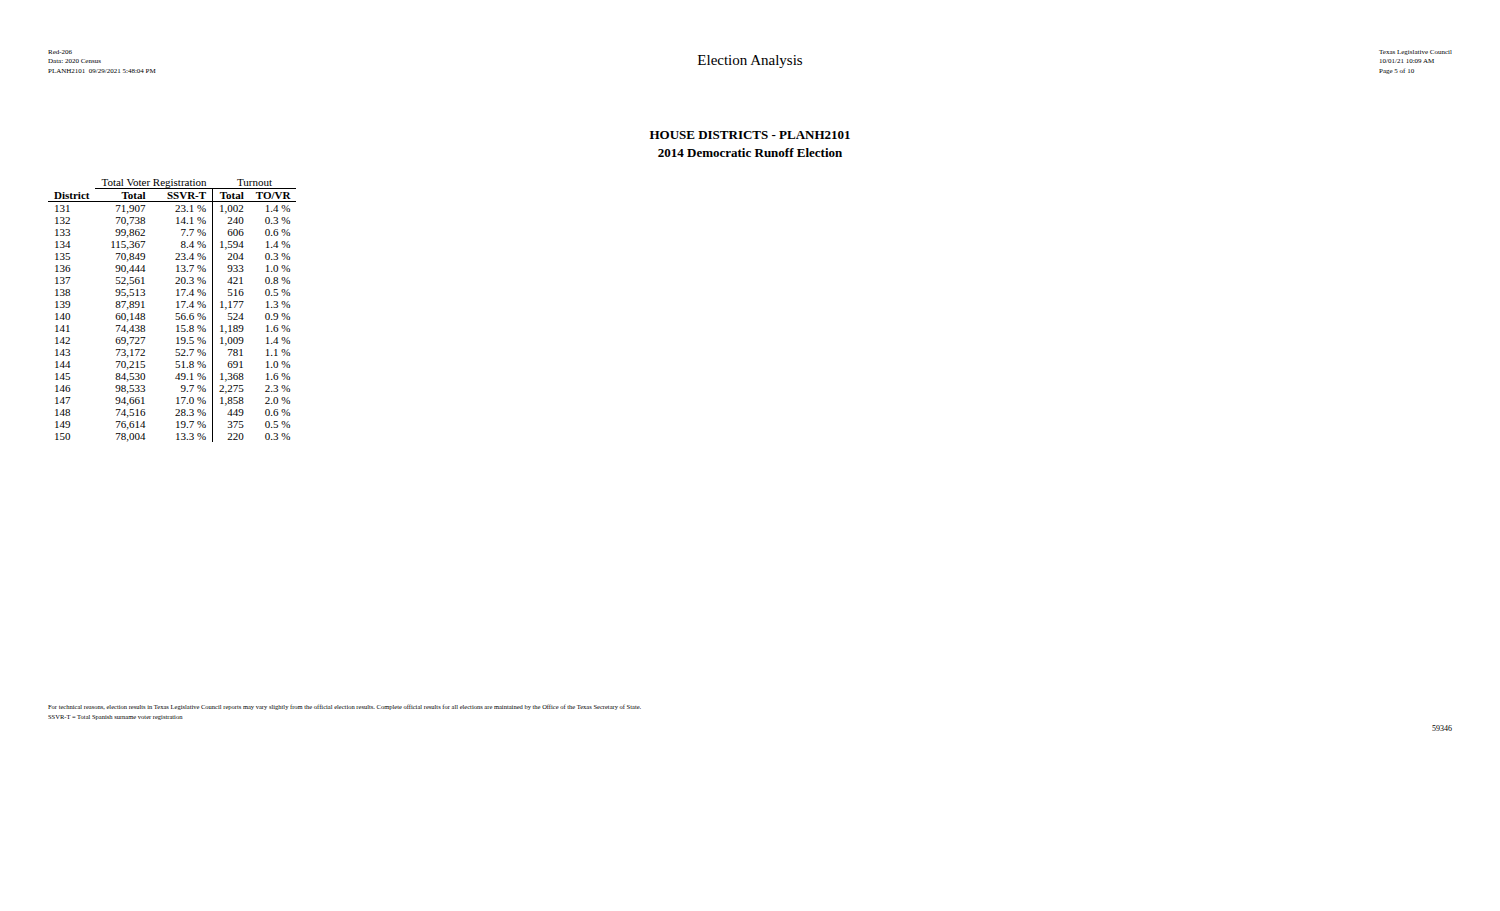Red-206
Data: 2020 Census
PLANH2101 09/29/2021 5:48:04 PM
Texas Legislative Council
10/01/21 10:09 AM
Page 5 of 10
Election Analysis
HOUSE DISTRICTS - PLANH2101
2014 Democratic Runoff Election
| | Total Voter Registration | Turnout |
| --- | --- | --- |
| District | Total | SSVR-T | Total | TO/VR |
| 131 | 71,907 | 23.1 % | 1,002 | 1.4 % |
| 132 | 70,738 | 14.1 % | 240 | 0.3 % |
| 133 | 99,862 | 7.7 % | 606 | 0.6 % |
| 134 | 115,367 | 8.4 % | 1,594 | 1.4 % |
| 135 | 70,849 | 23.4 % | 204 | 0.3 % |
| 136 | 90,444 | 13.7 % | 933 | 1.0 % |
| 137 | 52,561 | 20.3 % | 421 | 0.8 % |
| 138 | 95,513 | 17.4 % | 516 | 0.5 % |
| 139 | 87,891 | 17.4 % | 1,177 | 1.3 % |
| 140 | 60,148 | 56.6 % | 524 | 0.9 % |
| 141 | 74,438 | 15.8 % | 1,189 | 1.6 % |
| 142 | 69,727 | 19.5 % | 1,009 | 1.4 % |
| 143 | 73,172 | 52.7 % | 781 | 1.1 % |
| 144 | 70,215 | 51.8 % | 691 | 1.0 % |
| 145 | 84,530 | 49.1 % | 1,368 | 1.6 % |
| 146 | 98,533 | 9.7 % | 2,275 | 2.3 % |
| 147 | 94,661 | 17.0 % | 1,858 | 2.0 % |
| 148 | 74,516 | 28.3 % | 449 | 0.6 % |
| 149 | 76,614 | 19.7 % | 375 | 0.5 % |
| 150 | 78,004 | 13.3 % | 220 | 0.3 % |
For technical reasons, election results in Texas Legislative Council reports may vary slightly from the official election results. Complete official results for all elections are maintained by the Office of the Texas Secretary of State.
SSVR-T = Total Spanish surname voter registration
59346